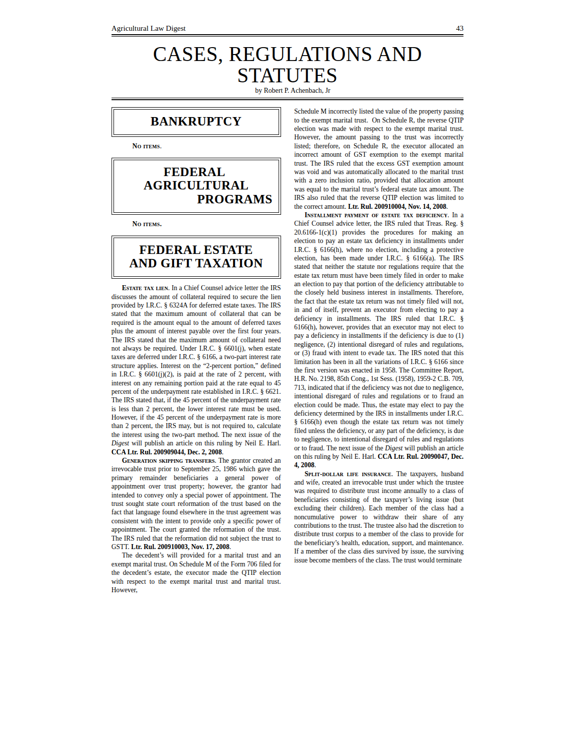Agricultural Law Digest
43
CASES, REGULATIONS AND STATUTES
by Robert P. Achenbach, Jr
BANKRUPTCY
No items.
FEDERAL AGRICULTURAL
PROGRAMS
No items.
FEDERAL ESTATE
AND GIFT TAXATION
Estate tax lien. In a Chief Counsel advice letter the IRS discusses the amount of collateral required to secure the lien provided by I.R.C. § 6324A for deferred estate taxes. The IRS stated that the maximum amount of collateral that can be required is the amount equal to the amount of deferred taxes plus the amount of interest payable over the first four years. The IRS stated that the maximum amount of collateral need not always be required. Under I.R.C. § 6601(j), when estate taxes are deferred under I.R.C. § 6166, a two-part interest rate structure applies. Interest on the “2-percent portion,” defined in I.R.C. § 6601(j)(2), is paid at the rate of 2 percent, with interest on any remaining portion paid at the rate equal to 45 percent of the underpayment rate established in I.R.C. § 6621. The IRS stated that, if the 45 percent of the underpayment rate is less than 2 percent, the lower interest rate must be used. However, if the 45 percent of the underpayment rate is more than 2 percent, the IRS may, but is not required to, calculate the interest using the two-part method. The next issue of the Digest will publish an article on this ruling by Neil E. Harl. CCA Ltr. Rul. 200909044, Dec. 2, 2008.
Generation skipping transfers. The grantor created an irrevocable trust prior to September 25, 1986 which gave the primary remainder beneficiaries a general power of appointment over trust property; however, the grantor had intended to convey only a special power of appointment. The trust sought state court reformation of the trust based on the fact that language found elsewhere in the trust agreement was consistent with the intent to provide only a specific power of appointment. The court granted the reformation of the trust. The IRS ruled that the reformation did not subject the trust to GSTT. Ltr. Rul. 200910003, Nov. 17, 2008.
The decedent’s will provided for a marital trust and an exempt marital trust. On Schedule M of the Form 706 filed for the decedent’s estate, the executor made the QTIP election with respect to the exempt marital trust and marital trust. However,
Schedule M incorrectly listed the value of the property passing to the exempt marital trust. On Schedule R, the reverse QTIP election was made with respect to the exempt marital trust. However, the amount passing to the trust was incorrectly listed; therefore, on Schedule R, the executor allocated an incorrect amount of GST exemption to the exempt marital trust. The IRS ruled that the excess GST exemption amount was void and was automatically allocated to the marital trust with a zero inclusion ratio, provided that allocation amount was equal to the marital trust’s federal estate tax amount. The IRS also ruled that the reverse QTIP election was limited to the correct amount. Ltr. Rul. 200910004, Nov. 14, 2008.
Installment payment of estate tax deficiency. In a Chief Counsel advice letter, the IRS ruled that Treas. Reg. § 20.6166-1(c)(1) provides the procedures for making an election to pay an estate tax deficiency in installments under I.R.C. § 6166(h), where no election, including a protective election, has been made under I.R.C. § 6166(a). The IRS stated that neither the statute nor regulations require that the estate tax return must have been timely filed in order to make an election to pay that portion of the deficiency attributable to the closely held business interest in installments. Therefore, the fact that the estate tax return was not timely filed will not, in and of itself, prevent an executor from electing to pay a deficiency in installments. The IRS ruled that I.R.C. § 6166(h), however, provides that an executor may not elect to pay a deficiency in installments if the deficiency is due to (1) negligence, (2) intentional disregard of rules and regulations, or (3) fraud with intent to evade tax. The IRS noted that this limitation has been in all the variations of I.R.C. § 6166 since the first version was enacted in 1958. The Committee Report, H.R. No. 2198, 85th Cong., 1st Sess. (1958), 1959-2 C.B. 709, 713, indicated that if the deficiency was not due to negligence, intentional disregard of rules and regulations or to fraud an election could be made. Thus, the estate may elect to pay the deficiency determined by the IRS in installments under I.R.C. § 6166(h) even though the estate tax return was not timely filed unless the deficiency, or any part of the deficiency, is due to negligence, to intentional disregard of rules and regulations or to fraud. The next issue of the Digest will publish an article on this ruling by Neil E. Harl. CCA Ltr. Rul. 20090047, Dec. 4, 2008.
Split-dollar life insurance. The taxpayers, husband and wife, created an irrevocable trust under which the trustee was required to distribute trust income annually to a class of beneficiaries consisting of the taxpayer’s living issue (but excluding their children). Each member of the class had a noncumulative power to withdraw their share of any contributions to the trust. The trustee also had the discretion to distribute trust corpus to a member of the class to provide for the beneficiary’s health, education, support, and maintenance. If a member of the class dies survived by issue, the surviving issue become members of the class. The trust would terminate